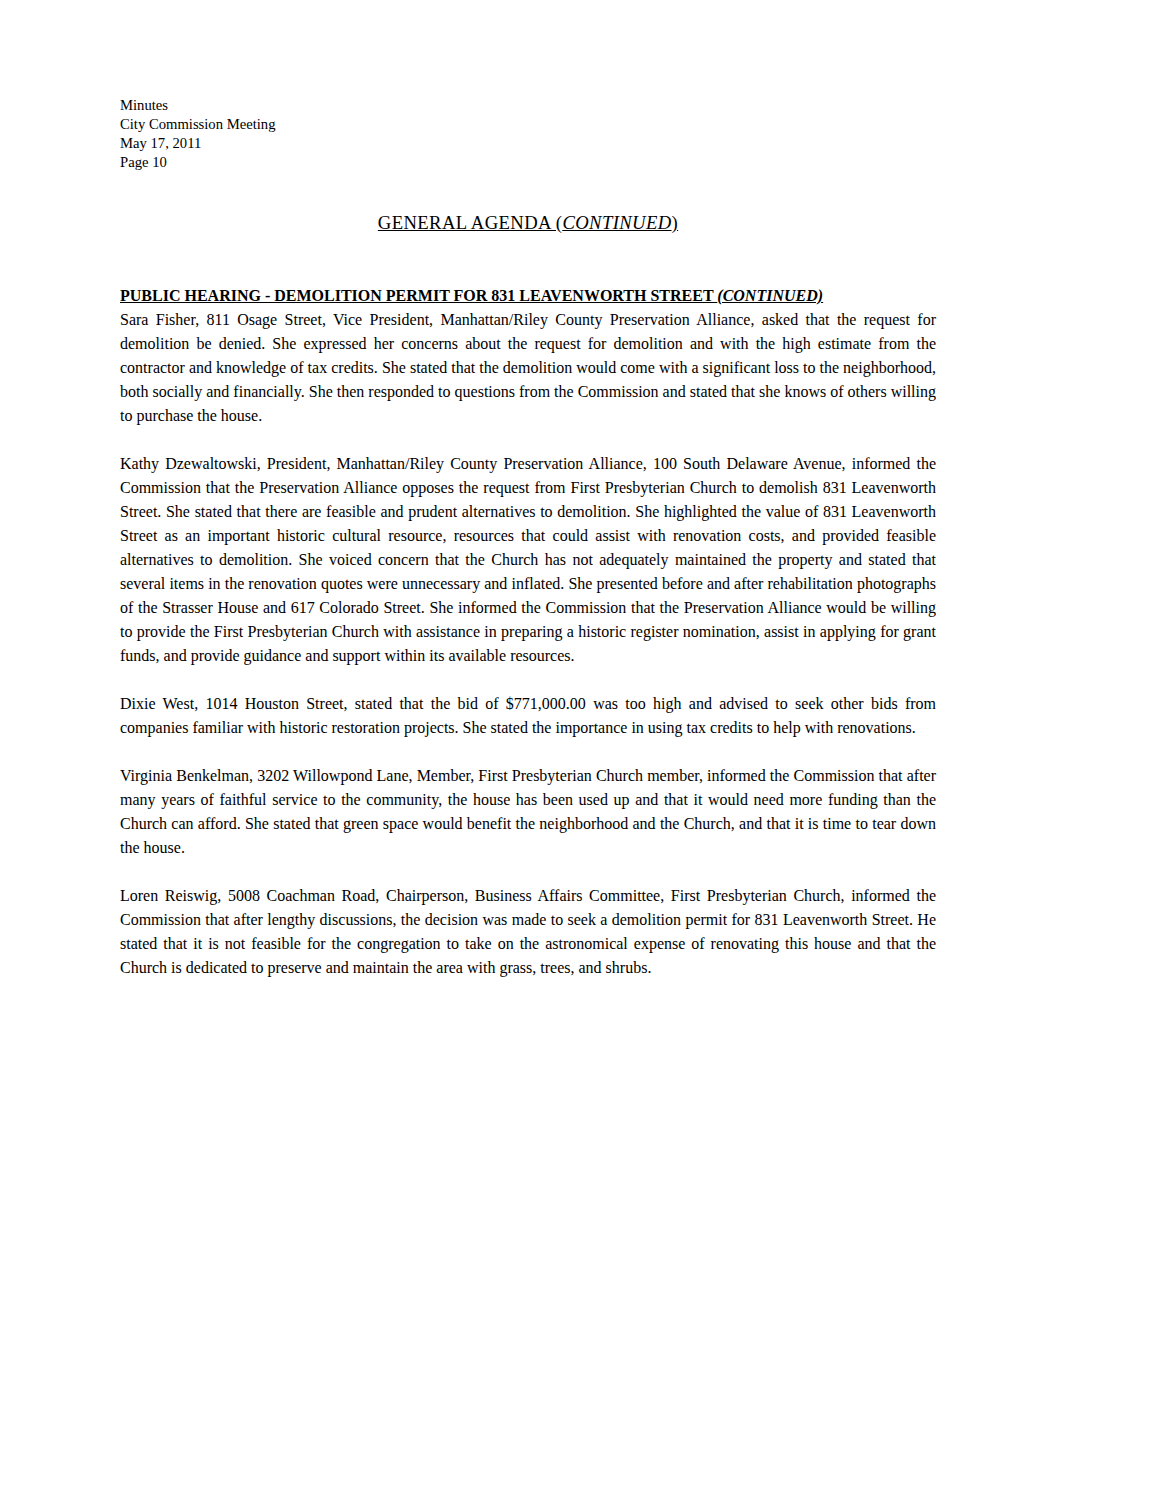Minutes
City Commission Meeting
May 17, 2011
Page 10
GENERAL AGENDA (CONTINUED)
PUBLIC HEARING - DEMOLITION PERMIT FOR 831 LEAVENWORTH STREET (CONTINUED)
Sara Fisher, 811 Osage Street, Vice President, Manhattan/Riley County Preservation Alliance, asked that the request for demolition be denied. She expressed her concerns about the request for demolition and with the high estimate from the contractor and knowledge of tax credits. She stated that the demolition would come with a significant loss to the neighborhood, both socially and financially. She then responded to questions from the Commission and stated that she knows of others willing to purchase the house.
Kathy Dzewaltowski, President, Manhattan/Riley County Preservation Alliance, 100 South Delaware Avenue, informed the Commission that the Preservation Alliance opposes the request from First Presbyterian Church to demolish 831 Leavenworth Street. She stated that there are feasible and prudent alternatives to demolition. She highlighted the value of 831 Leavenworth Street as an important historic cultural resource, resources that could assist with renovation costs, and provided feasible alternatives to demolition. She voiced concern that the Church has not adequately maintained the property and stated that several items in the renovation quotes were unnecessary and inflated. She presented before and after rehabilitation photographs of the Strasser House and 617 Colorado Street. She informed the Commission that the Preservation Alliance would be willing to provide the First Presbyterian Church with assistance in preparing a historic register nomination, assist in applying for grant funds, and provide guidance and support within its available resources.
Dixie West, 1014 Houston Street, stated that the bid of $771,000.00 was too high and advised to seek other bids from companies familiar with historic restoration projects. She stated the importance in using tax credits to help with renovations.
Virginia Benkelman, 3202 Willowpond Lane, Member, First Presbyterian Church member, informed the Commission that after many years of faithful service to the community, the house has been used up and that it would need more funding than the Church can afford. She stated that green space would benefit the neighborhood and the Church, and that it is time to tear down the house.
Loren Reiswig, 5008 Coachman Road, Chairperson, Business Affairs Committee, First Presbyterian Church, informed the Commission that after lengthy discussions, the decision was made to seek a demolition permit for 831 Leavenworth Street. He stated that it is not feasible for the congregation to take on the astronomical expense of renovating this house and that the Church is dedicated to preserve and maintain the area with grass, trees, and shrubs.